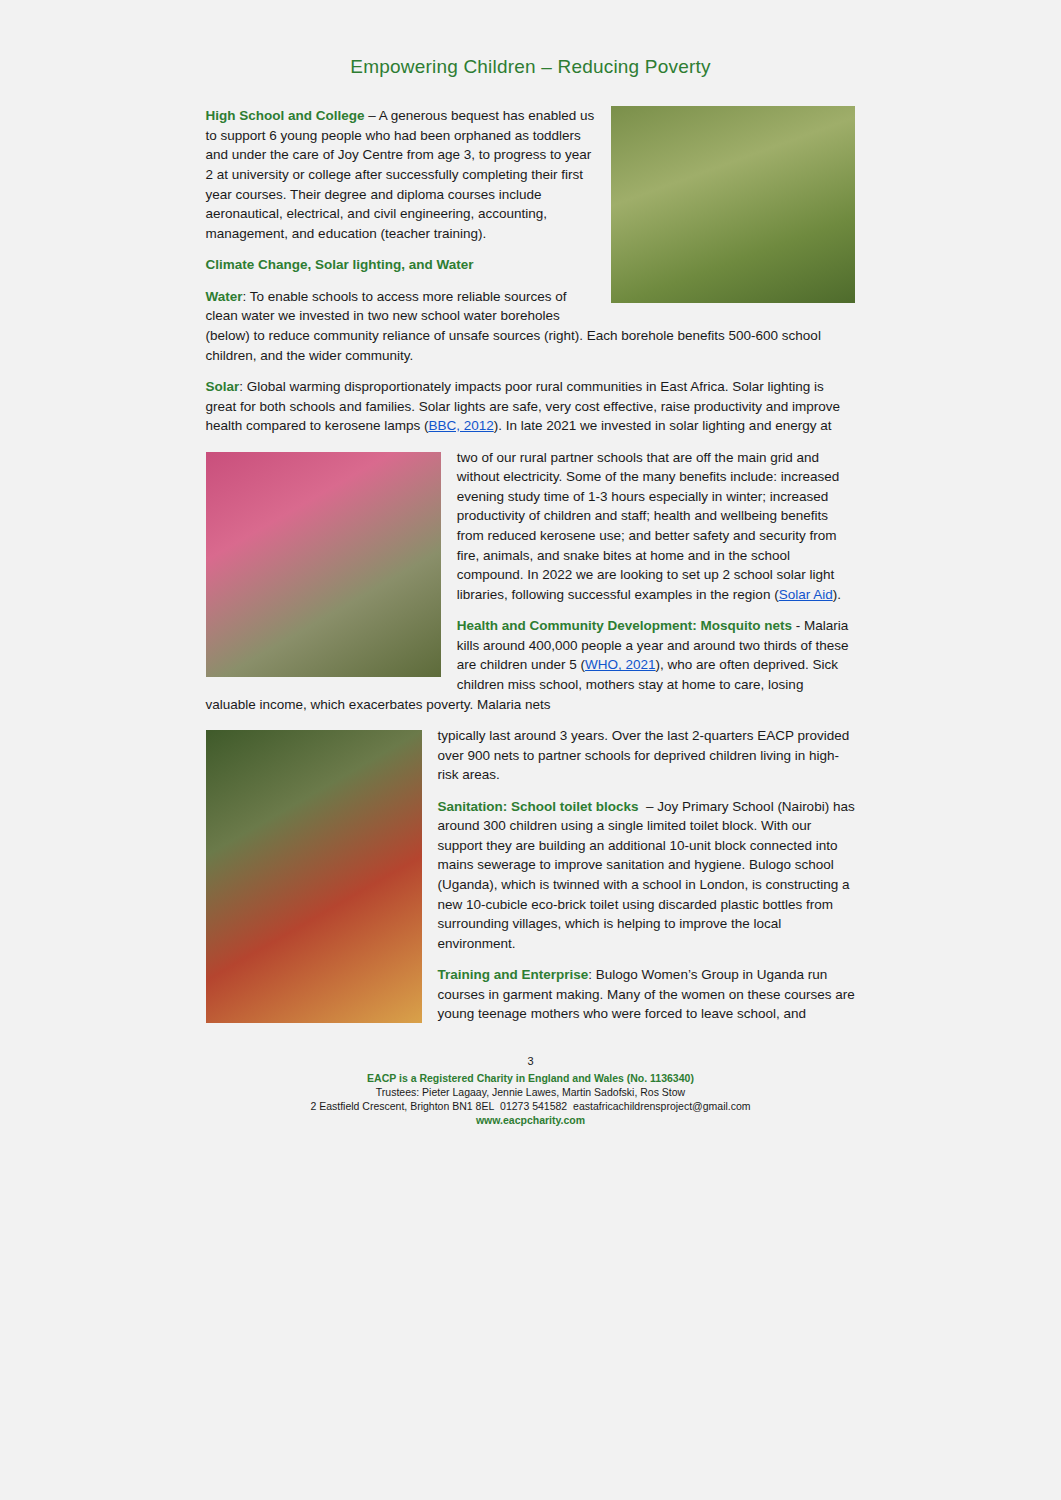Empowering Children – Reducing Poverty
High School and College – A generous bequest has enabled us to support 6 young people who had been orphaned as toddlers and under the care of Joy Centre from age 3, to progress to year 2 at university or college after successfully completing their first year courses. Their degree and diploma courses include aeronautical, electrical, and civil engineering, accounting, management, and education (teacher training).
Climate Change, Solar lighting, and Water
Water: To enable schools to access more reliable sources of clean water we invested in two new school water boreholes (below) to reduce community reliance of unsafe sources (right). Each borehole benefits 500-600 school children, and the wider community.
Solar: Global warming disproportionately impacts poor rural communities in East Africa. Solar lighting is great for both schools and families. Solar lights are safe, very cost effective, raise productivity and improve health compared to kerosene lamps (BBC, 2012). In late 2021 we invested in solar lighting and energy at
two of our rural partner schools that are off the main grid and without electricity. Some of the many benefits include: increased evening study time of 1-3 hours especially in winter; increased productivity of children and staff; health and wellbeing benefits from reduced kerosene use; and better safety and security from fire, animals, and snake bites at home and in the school compound. In 2022 we are looking to set up 2 school solar light libraries, following successful examples in the region (Solar Aid).
Health and Community Development: Mosquito nets - Malaria kills around 400,000 people a year and around two thirds of these are children under 5 (WHO, 2021), who are often deprived. Sick children miss school, mothers stay at home to care, losing valuable income, which exacerbates poverty. Malaria nets
typically last around 3 years. Over the last 2-quarters EACP provided over 900 nets to partner schools for deprived children living in high-risk areas.
Sanitation: School toilet blocks – Joy Primary School (Nairobi) has around 300 children using a single limited toilet block. With our support they are building an additional 10-unit block connected into mains sewerage to improve sanitation and hygiene. Bulogo school (Uganda), which is twinned with a school in London, is constructing a new 10-cubicle eco-brick toilet using discarded plastic bottles from surrounding villages, which is helping to improve the local environment.
Training and Enterprise: Bulogo Women’s Group in Uganda run courses in garment making. Many of the women on these courses are young teenage mothers who were forced to leave school, and
3
EACP is a Registered Charity in England and Wales (No. 1136340)
Trustees: Pieter Lagaay, Jennie Lawes, Martin Sadofski, Ros Stow
2 Eastfield Crescent, Brighton BN1 8EL 01273 541582 eastafricachildrensproject@gmail.com
www.eacpcharity.com